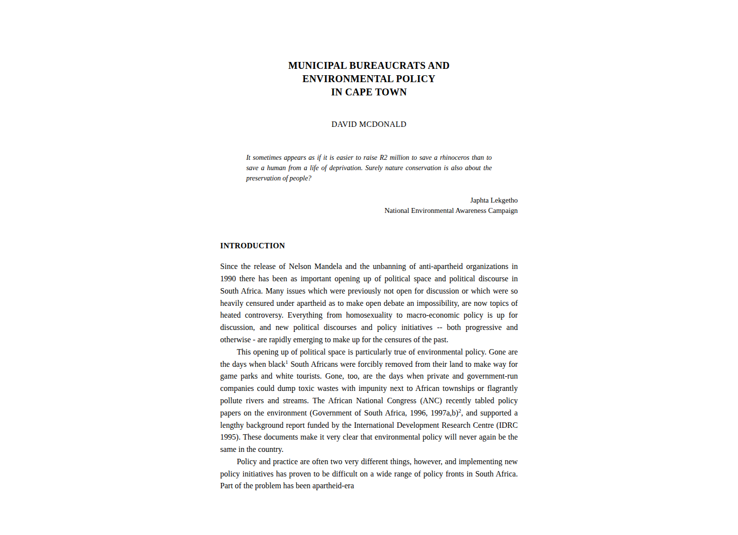MUNICIPAL BUREAUCRATS AND
ENVIRONMENTAL POLICY
IN CAPE TOWN
DAVID MCDONALD
It sometimes appears as if it is easier to raise R2 million to save a rhinoceros than to save a human from a life of deprivation. Surely nature conservation is also about the preservation of people?
Japhta Lekgetho
National Environmental Awareness Campaign
INTRODUCTION
Since the release of Nelson Mandela and the unbanning of anti-apartheid organizations in 1990 there has been as important opening up of political space and political discourse in South Africa. Many issues which were previously not open for discussion or which were so heavily censured under apartheid as to make open debate an impossibility, are now topics of heated controversy. Everything from homosexuality to macro-economic policy is up for discussion, and new political discourses and policy initiatives -- both progressive and otherwise - are rapidly emerging to make up for the censures of the past.
This opening up of political space is particularly true of environmental policy. Gone are the days when black1 South Africans were forcibly removed from their land to make way for game parks and white tourists. Gone, too, are the days when private and government-run companies could dump toxic wastes with impunity next to African townships or flagrantly pollute rivers and streams. The African National Congress (ANC) recently tabled policy papers on the environment (Government of South Africa, 1996, 1997a,b)2, and supported a lengthy background report funded by the International Development Research Centre (IDRC 1995). These documents make it very clear that environmental policy will never again be the same in the country.
Policy and practice are often two very different things, however, and implementing new policy initiatives has proven to be difficult on a wide range of policy fronts in South Africa. Part of the problem has been apartheid-era